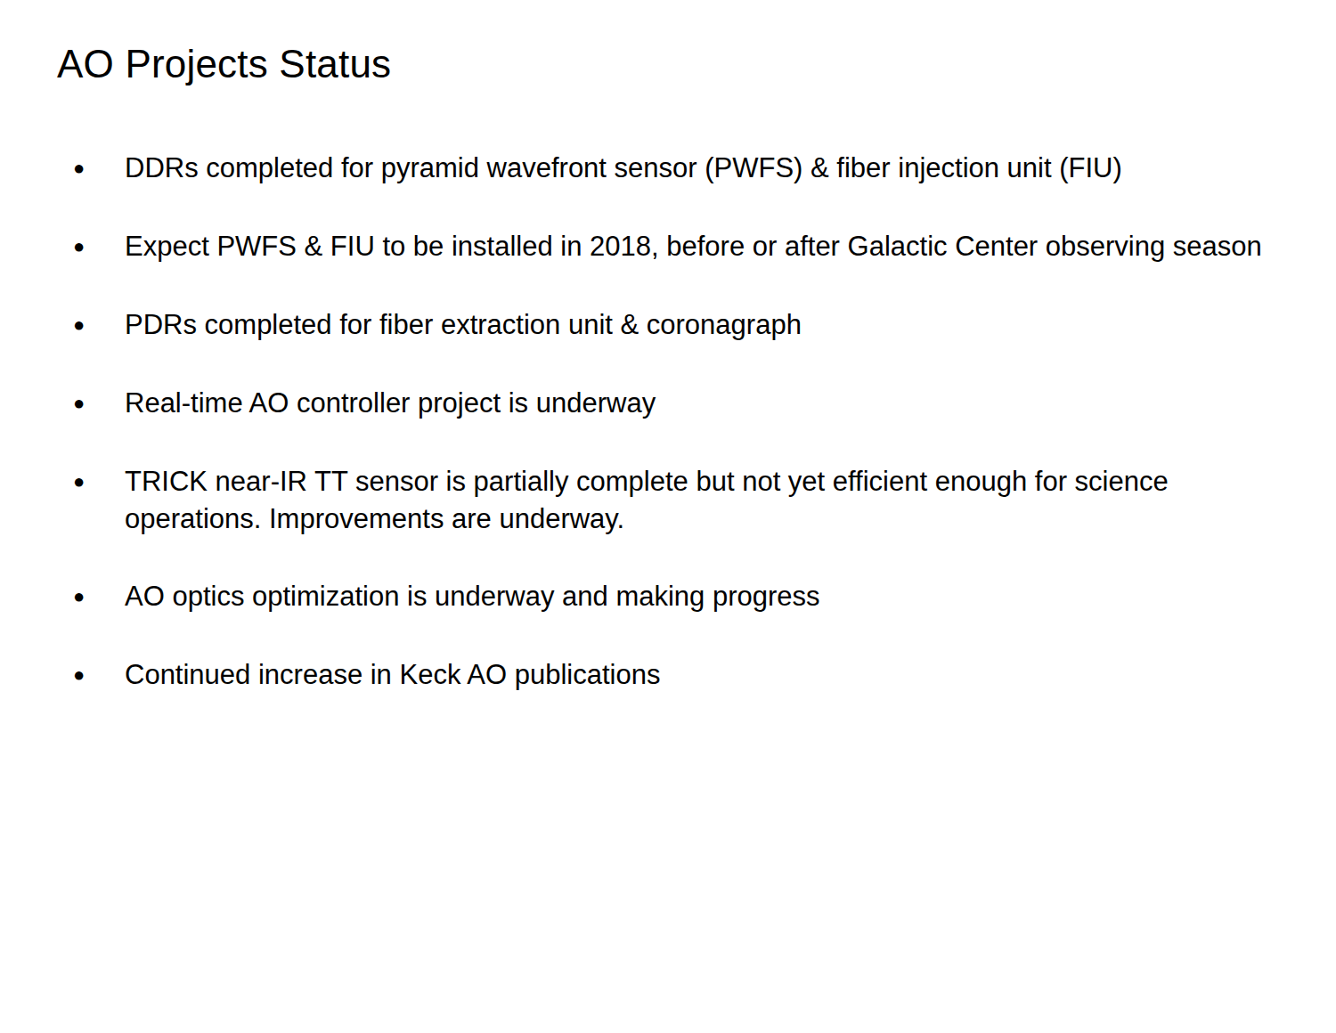AO Projects Status
DDRs completed for pyramid wavefront sensor (PWFS) & fiber injection unit (FIU)
Expect PWFS & FIU to be installed in 2018, before or after Galactic Center observing season
PDRs completed for fiber extraction unit & coronagraph
Real-time AO controller project is underway
TRICK near-IR TT sensor is partially complete but not yet efficient enough for science operations. Improvements are underway.
AO optics optimization is underway and making progress
Continued increase in Keck AO publications